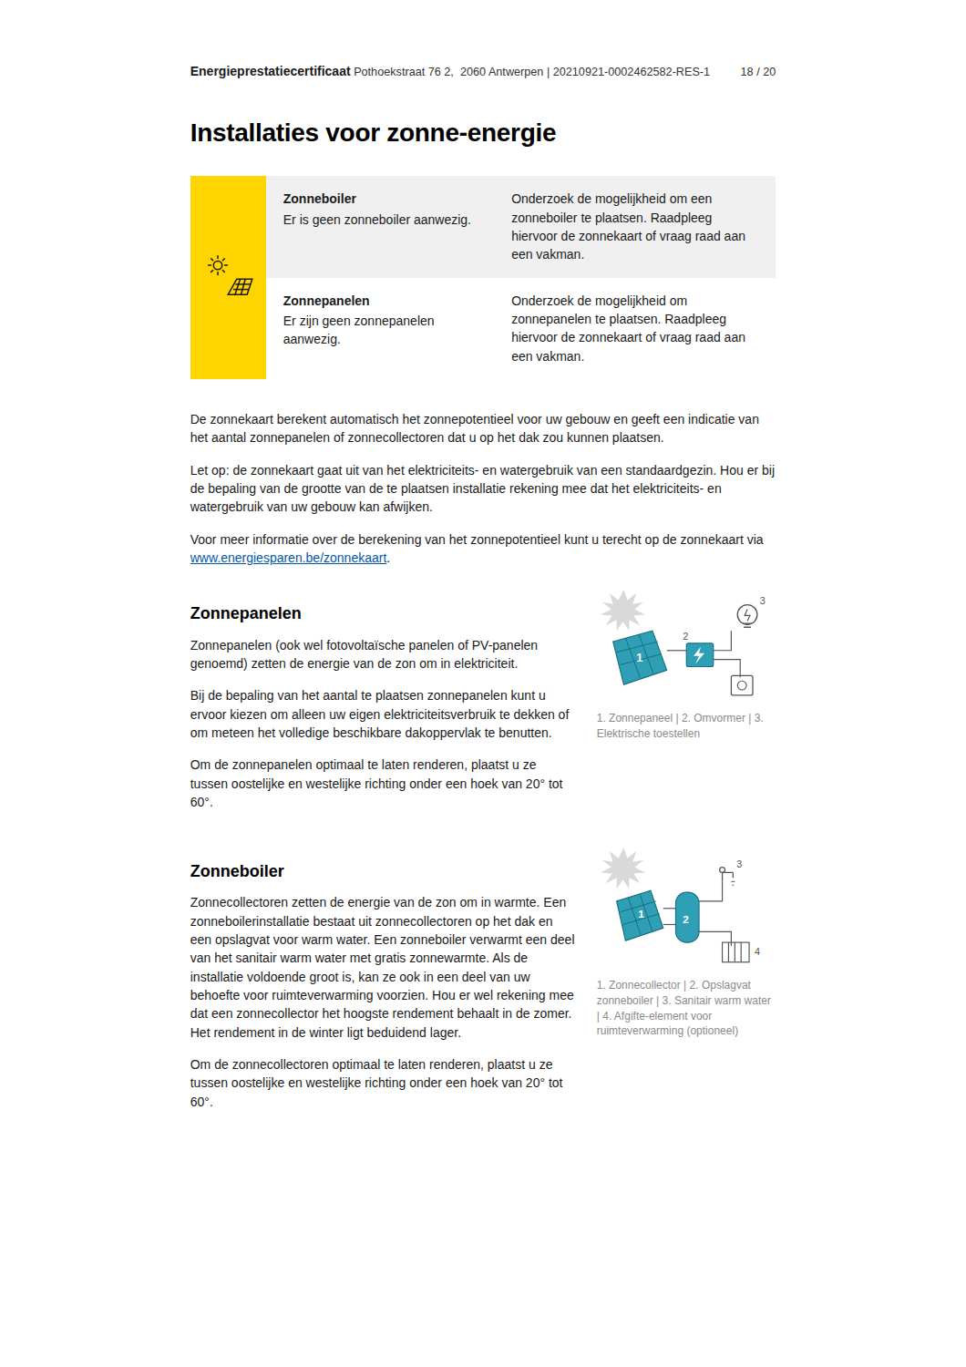Energieprestatiecertificaat Pothoekstraat 76 2, 2060 Antwerpen | 20210921-0002462582-RES-1
18 / 20
Installaties voor zonne-energie
Zonneboiler Er is geen zonneboiler aanwezig.
Onderzoek de mogelijkheid om een zonneboiler te plaatsen. Raadpleeg hiervoor de zonnekaart of vraag raad aan een vakman.
Zonnepanelen Er zijn geen zonnepanelen aanwezig.
Onderzoek de mogelijkheid om zonnepanelen te plaatsen. Raadpleeg hiervoor de zonnekaart of vraag raad aan een vakman.
De zonnekaart berekent automatisch het zonnepotentieel voor uw gebouw en geeft een indicatie van het aantal zonnepanelen of zonnecollectoren dat u op het dak zou kunnen plaatsen.
Let op: de zonnekaart gaat uit van het elektriciteits- en watergebruik van een standaardgezin. Hou er bij de bepaling van de grootte van de te plaatsen installatie rekening mee dat het elektriciteits- en watergebruik van uw gebouw kan afwijken.
Voor meer informatie over de berekening van het zonnepotentieel kunt u terecht op de zonnekaart via www.energiesparen.be/zonnekaart.
Zonnepanelen
Zonnepanelen (ook wel fotovoltaïsche panelen of PV-panelen genoemd) zetten de energie van de zon om in elektriciteit.
Bij de bepaling van het aantal te plaatsen zonnepanelen kunt u ervoor kiezen om alleen uw eigen elektriciteitsverbruik te dekken of om meteen het volledige beschikbare dakoppervlak te benutten.
Om de zonnepanelen optimaal te laten renderen, plaatst u ze tussen oostelijke en westelijke richting onder een hoek van 20° tot 60°.
1 2 3
1. Zonnepaneel | 2. Omvormer | 3. Elektrische toestellen
Zonneboiler
Zonnecollectoren zetten de energie van de zon om in warmte. Een zonneboilerinstallatie bestaat uit zonnecollectoren op het dak en een opslagvat voor warm water. Een zonneboiler verwarmt een deel van het sanitair warm water met gratis zonnewarmte. Als de installatie voldoende groot is, kan ze ook in een deel van uw behoefte voor ruimteverwarming voorzien. Hou er wel rekening mee dat een zonnecollector het hoogste rendement behaalt in de zomer. Het rendement in de winter ligt beduidend lager.
Om de zonnecollectoren optimaal te laten renderen, plaatst u ze tussen oostelijke en westelijke richting onder een hoek van 20° tot 60°.
1 2 3 4
1. Zonnecollector | 2. Opslagvat zonneboiler | 3. Sanitair warm water | 4. Afgifte-element voor ruimteverwarming (optioneel)